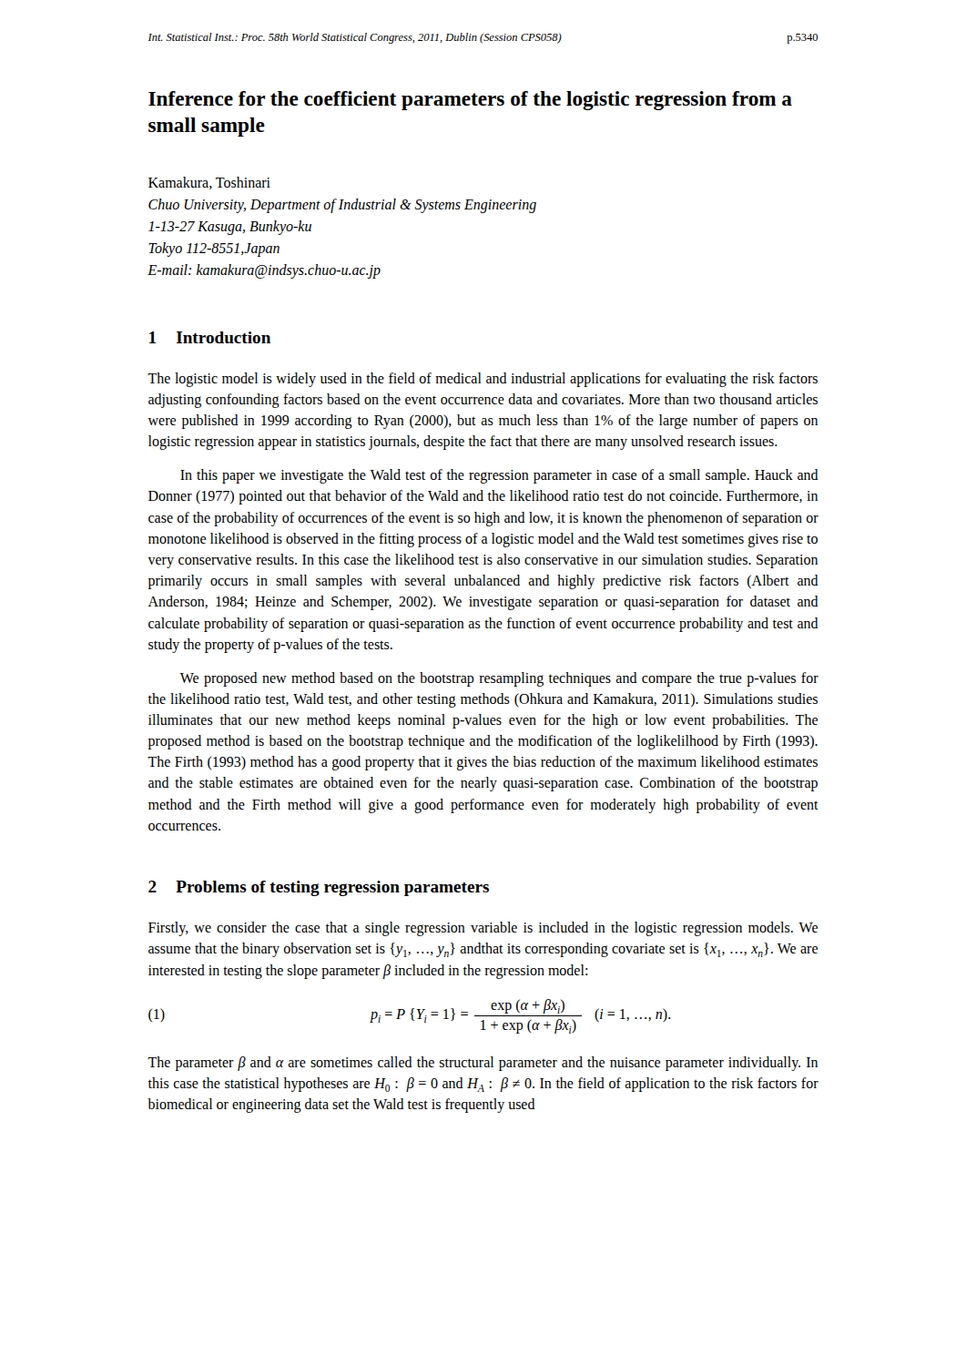Int. Statistical Inst.: Proc. 58th World Statistical Congress, 2011, Dublin (Session CPS058) p.5340
Inference for the coefficient parameters of the logistic regression from a small sample
Kamakura, Toshinari
Chuo University, Department of Industrial & Systems Engineering
1-13-27 Kasuga, Bunkyo-ku
Tokyo 112-8551,Japan
E-mail: kamakura@indsys.chuo-u.ac.jp
1 Introduction
The logistic model is widely used in the field of medical and industrial applications for evaluating the risk factors adjusting confounding factors based on the event occurrence data and covariates. More than two thousand articles were published in 1999 according to Ryan (2000), but as much less than 1% of the large number of papers on logistic regression appear in statistics journals, despite the fact that there are many unsolved research issues.
In this paper we investigate the Wald test of the regression parameter in case of a small sample. Hauck and Donner (1977) pointed out that behavior of the Wald and the likelihood ratio test do not coincide. Furthermore, in case of the probability of occurrences of the event is so high and low, it is known the phenomenon of separation or monotone likelihood is observed in the fitting process of a logistic model and the Wald test sometimes gives rise to very conservative results. In this case the likelihood test is also conservative in our simulation studies. Separation primarily occurs in small samples with several unbalanced and highly predictive risk factors (Albert and Anderson, 1984; Heinze and Schemper, 2002). We investigate separation or quasi-separation for dataset and calculate probability of separation or quasi-separation as the function of event occurrence probability and test and study the property of p-values of the tests.
We proposed new method based on the bootstrap resampling techniques and compare the true p-values for the likelihood ratio test, Wald test, and other testing methods (Ohkura and Kamakura, 2011). Simulations studies illuminates that our new method keeps nominal p-values even for the high or low event probabilities. The proposed method is based on the bootstrap technique and the modification of the loglikelilhood by Firth (1993). The Firth (1993) method has a good property that it gives the bias reduction of the maximum likelihood estimates and the stable estimates are obtained even for the nearly quasi-separation case. Combination of the bootstrap method and the Firth method will give a good performance even for moderately high probability of event occurrences.
2 Problems of testing regression parameters
Firstly, we consider the case that a single regression variable is included in the logistic regression models. We assume that the binary observation set is {y1, …, yn} andthat its corresponding covariate set is {x1, …, xn}. We are interested in testing the slope parameter β included in the regression model:
(1) pi = P {Yi = 1} = exp (α + βxi) 1 + exp (α + βxi) (i = 1, …, n).
The parameter β and α are sometimes called the structural parameter and the nuisance parameter individually. In this case the statistical hypotheses are H0 : β = 0 and HA : β ≠ 0. In the field of application to the risk factors for biomedical or engineering data set the Wald test is frequently used